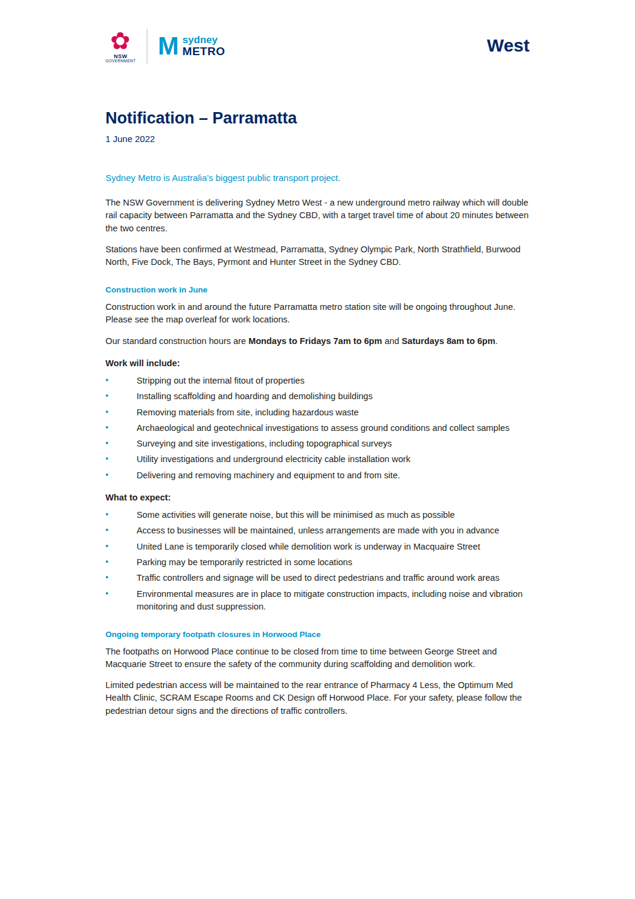✿ NSW Government
M sydney METRO
West
Notification – Parramatta
1 June 2022
Sydney Metro is Australia’s biggest public transport project.
The NSW Government is delivering Sydney Metro West - a new underground metro railway which will double rail capacity between Parramatta and the Sydney CBD, with a target travel time of about 20 minutes between the two centres.
Stations have been confirmed at Westmead, Parramatta, Sydney Olympic Park, North Strathfield, Burwood North, Five Dock, The Bays, Pyrmont and Hunter Street in the Sydney CBD.
Construction work in June
Construction work in and around the future Parramatta metro station site will be ongoing throughout June. Please see the map overleaf for work locations.
Our standard construction hours are Mondays to Fridays 7am to 6pm and Saturdays 8am to 6pm.
Work will include:
Stripping out the internal fitout of properties
Installing scaffolding and hoarding and demolishing buildings
Removing materials from site, including hazardous waste
Archaeological and geotechnical investigations to assess ground conditions and collect samples
Surveying and site investigations, including topographical surveys
Utility investigations and underground electricity cable installation work
Delivering and removing machinery and equipment to and from site.
What to expect:
Some activities will generate noise, but this will be minimised as much as possible
Access to businesses will be maintained, unless arrangements are made with you in advance
United Lane is temporarily closed while demolition work is underway in Macquaire Street
Parking may be temporarily restricted in some locations
Traffic controllers and signage will be used to direct pedestrians and traffic around work areas
Environmental measures are in place to mitigate construction impacts, including noise and vibration monitoring and dust suppression.
Ongoing temporary footpath closures in Horwood Place
The footpaths on Horwood Place continue to be closed from time to time between George Street and Macquarie Street to ensure the safety of the community during scaffolding and demolition work.
Limited pedestrian access will be maintained to the rear entrance of Pharmacy 4 Less, the Optimum Med Health Clinic, SCRAM Escape Rooms and CK Design off Horwood Place. For your safety, please follow the pedestrian detour signs and the directions of traffic controllers.